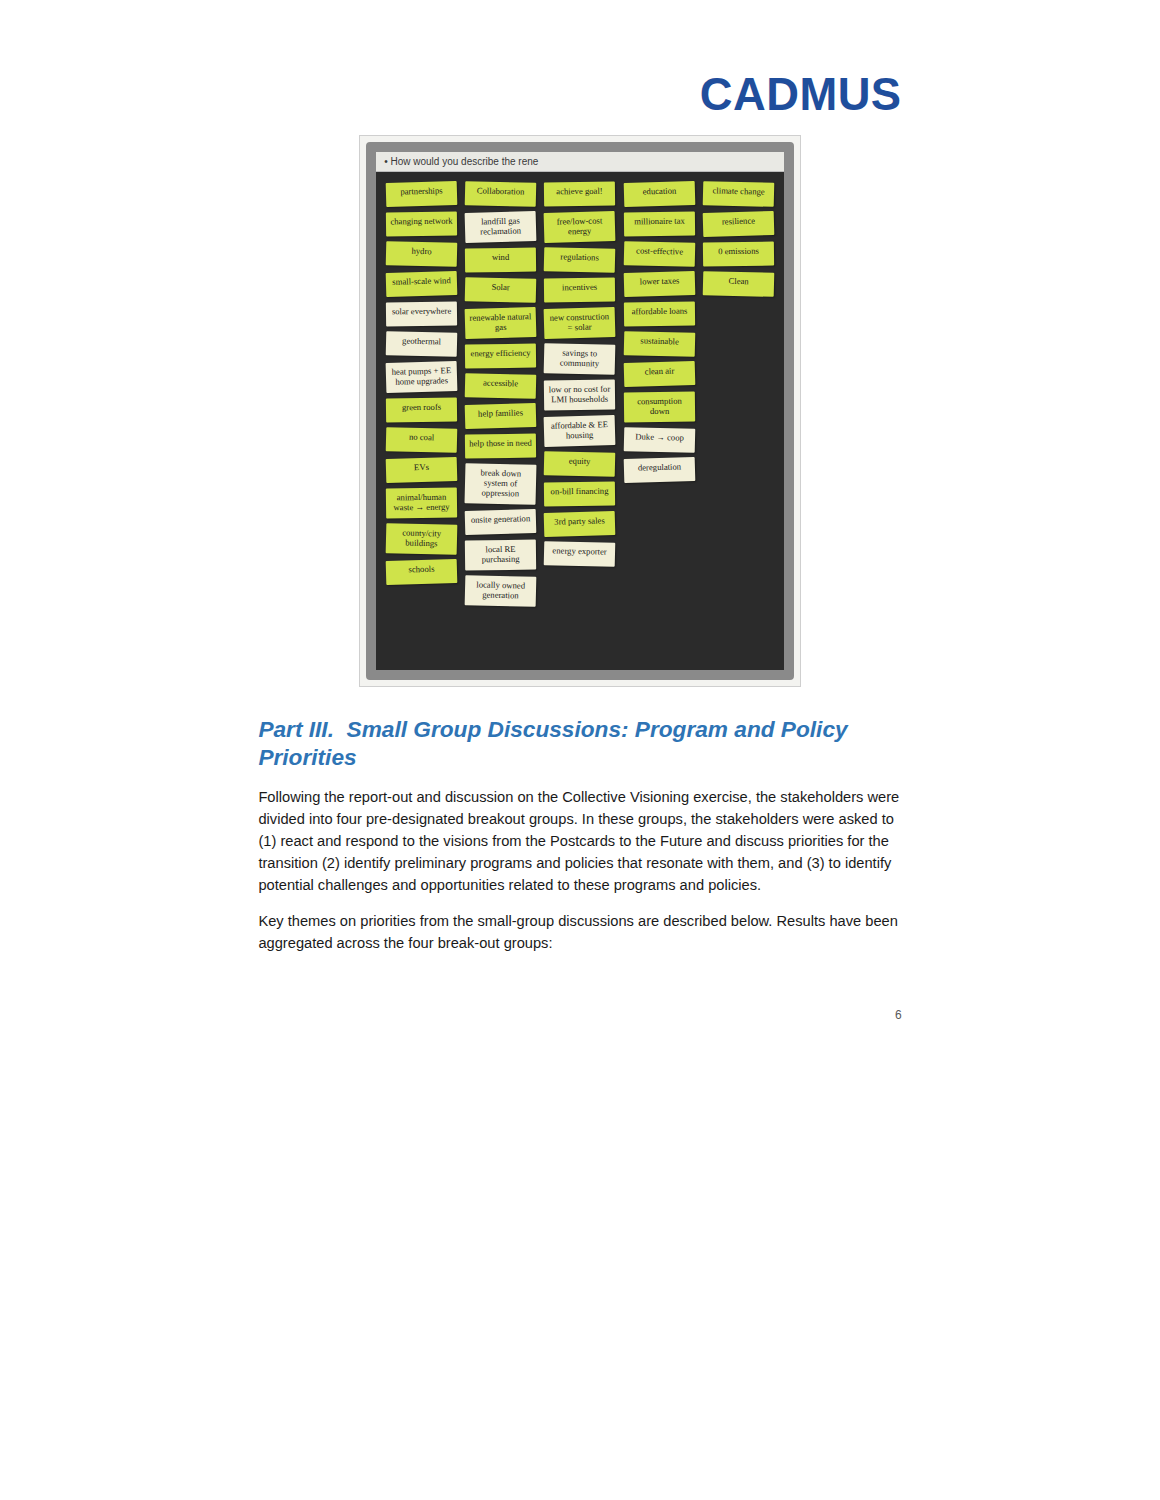CADMUS
• How would you describe the rene
partnerships
changing network
hydro
small-scale wind
solar everywhere
geothermal
heat pumps + EE home upgrades
green roofs
no coal
EVs
animal/human waste → energy
county/city buildings
schools
Collaboration
landfill gas reclamation
wind
Solar
renewable natural gas
energy efficiency
accessible
help families
help those in need
break down system of oppression
onsite generation
local RE purchasing
locally owned generation
achieve goal!
free/low-cost energy
regulations
incentives
new construction = solar
savings to community
low or no cost for LMI households
affordable & EE housing
equity
on-bill financing
3rd party sales
energy exporter
education
millionaire tax
cost-effective
lower taxes
affordable loans
sustainable
clean air
consumption down
Duke → coop
deregulation
climate change
resilience
0 emissions
Clean
Part III. Small Group Discussions: Program and Policy Priorities
Following the report-out and discussion on the Collective Visioning exercise, the stakeholders were divided into four pre-designated breakout groups. In these groups, the stakeholders were asked to (1) react and respond to the visions from the Postcards to the Future and discuss priorities for the transition (2) identify preliminary programs and policies that resonate with them, and (3) to identify potential challenges and opportunities related to these programs and policies.
Key themes on priorities from the small-group discussions are described below. Results have been aggregated across the four break-out groups:
6